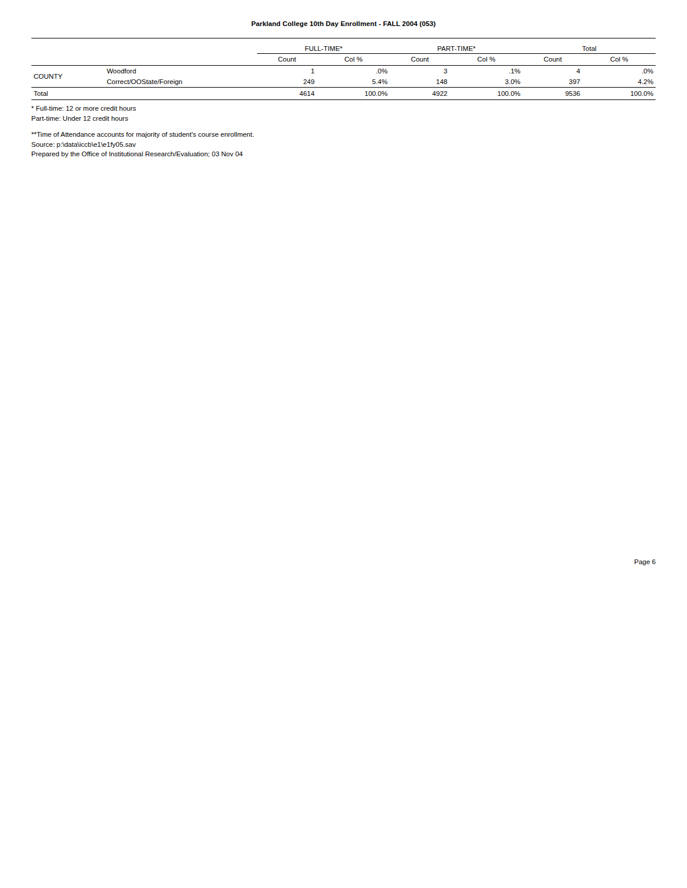Parkland College 10th Day Enrollment - FALL 2004 (053)
| | FULL-TIME* | PART-TIME* | Total |
| --- | --- | --- | --- |
| | Count | Col % | Count | Col % | Count | Col % |
| COUNTY | Woodford | 1 | .0% | 3 | .1% | 4 | .0% |
| Correct/OOState/Foreign | 249 | 5.4% | 148 | 3.0% | 397 | 4.2% |
| Total | 4614 | 100.0% | 4922 | 100.0% | 9536 | 100.0% |
* Full-time: 12 or more credit hours
Part-time: Under 12 credit hours
**Time of Attendance accounts for majority of student's course enrollment.
Source: p:\data\iccb\e1\e1fy05.sav
Prepared by the Office of Institutional Research/Evaluation; 03 Nov 04
Page 6